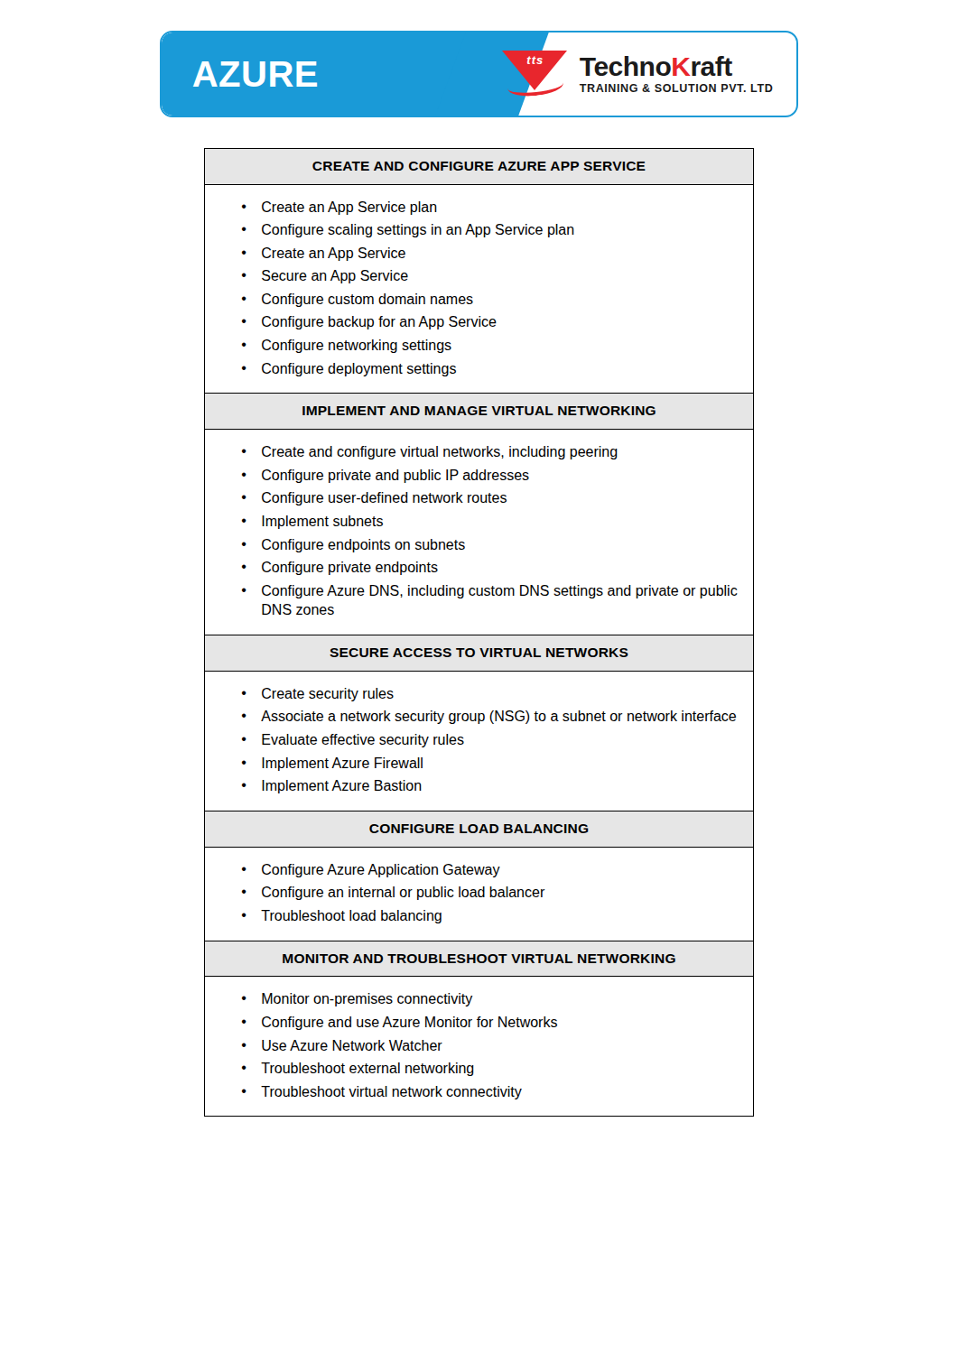AZURE
tts
TechnoKraft
TRAINING & SOLUTION PVT. LTD
| CREATE AND CONFIGURE AZURE APP SERVICE |
| --- |
| Create an App Service plan Configure scaling settings in an App Service plan Create an App Service Secure an App Service Configure custom domain names Configure backup for an App Service Configure networking settings Configure deployment settings |
| IMPLEMENT AND MANAGE VIRTUAL NETWORKING |
| Create and configure virtual networks, including peering Configure private and public IP addresses Configure user-defined network routes Implement subnets Configure endpoints on subnets Configure private endpoints Configure Azure DNS, including custom DNS settings and private or public DNS zones |
| SECURE ACCESS TO VIRTUAL NETWORKS |
| Create security rules Associate a network security group (NSG) to a subnet or network interface Evaluate effective security rules Implement Azure Firewall Implement Azure Bastion |
| CONFIGURE LOAD BALANCING |
| Configure Azure Application Gateway Configure an internal or public load balancer Troubleshoot load balancing |
| MONITOR AND TROUBLESHOOT VIRTUAL NETWORKING |
| Monitor on-premises connectivity Configure and use Azure Monitor for Networks Use Azure Network Watcher Troubleshoot external networking Troubleshoot virtual network connectivity |